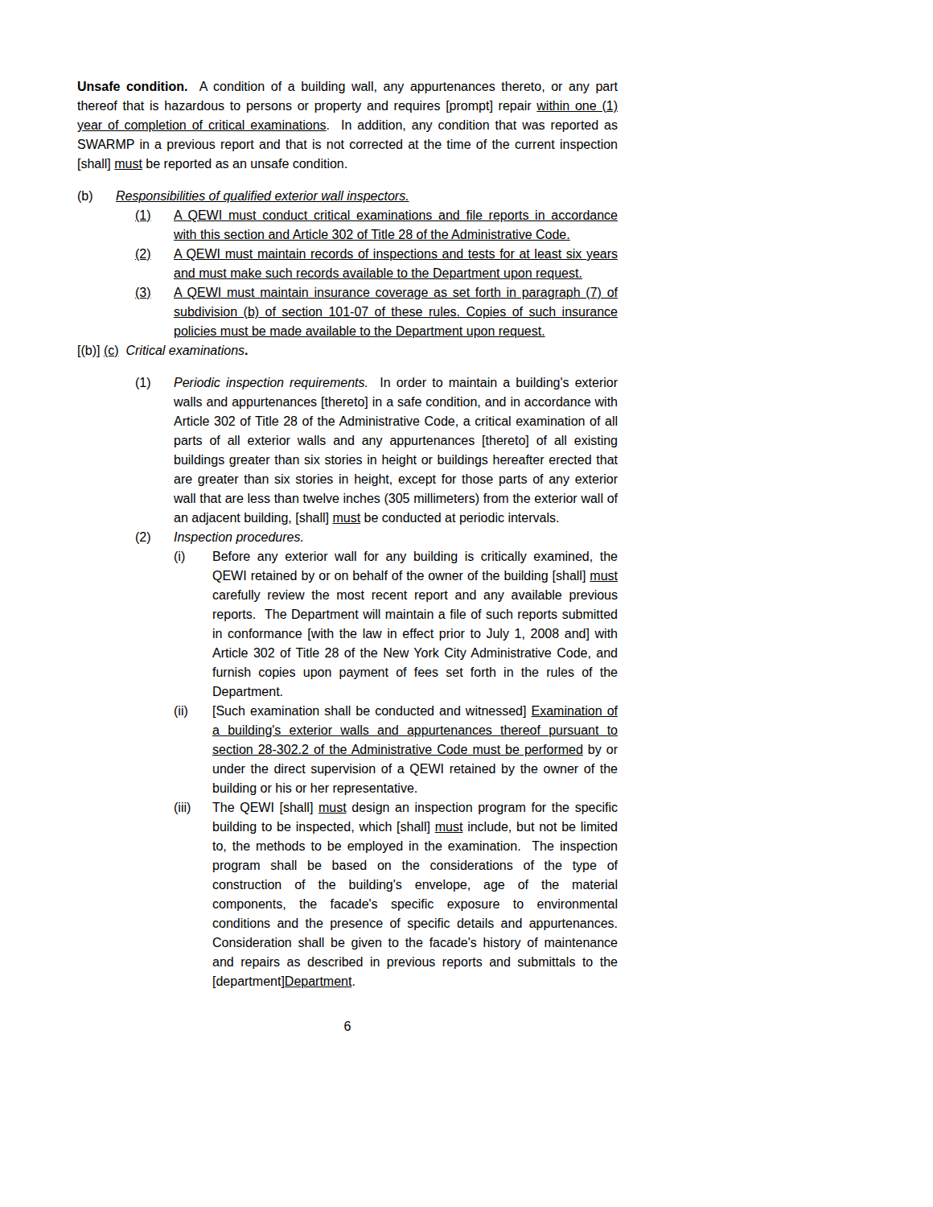Unsafe condition. A condition of a building wall, any appurtenances thereto, or any part thereof that is hazardous to persons or property and requires [prompt] repair within one (1) year of completion of critical examinations. In addition, any condition that was reported as SWARMP in a previous report and that is not corrected at the time of the current inspection [shall] must be reported as an unsafe condition.
(b) Responsibilities of qualified exterior wall inspectors.
(1) A QEWI must conduct critical examinations and file reports in accordance with this section and Article 302 of Title 28 of the Administrative Code.
(2) A QEWI must maintain records of inspections and tests for at least six years and must make such records available to the Department upon request.
(3) A QEWI must maintain insurance coverage as set forth in paragraph (7) of subdivision (b) of section 101-07 of these rules. Copies of such insurance policies must be made available to the Department upon request.
[(b)] (c) Critical examinations.
(1) Periodic inspection requirements. In order to maintain a building's exterior walls and appurtenances [thereto] in a safe condition, and in accordance with Article 302 of Title 28 of the Administrative Code, a critical examination of all parts of all exterior walls and any appurtenances [thereto] of all existing buildings greater than six stories in height or buildings hereafter erected that are greater than six stories in height, except for those parts of any exterior wall that are less than twelve inches (305 millimeters) from the exterior wall of an adjacent building, [shall] must be conducted at periodic intervals.
(2) Inspection procedures.
(i) Before any exterior wall for any building is critically examined, the QEWI retained by or on behalf of the owner of the building [shall] must carefully review the most recent report and any available previous reports. The Department will maintain a file of such reports submitted in conformance [with the law in effect prior to July 1, 2008 and] with Article 302 of Title 28 of the New York City Administrative Code, and furnish copies upon payment of fees set forth in the rules of the Department.
(ii) [Such examination shall be conducted and witnessed] Examination of a building's exterior walls and appurtenances thereof pursuant to section 28-302.2 of the Administrative Code must be performed by or under the direct supervision of a QEWI retained by the owner of the building or his or her representative.
(iii) The QEWI [shall] must design an inspection program for the specific building to be inspected, which [shall] must include, but not be limited to, the methods to be employed in the examination. The inspection program shall be based on the considerations of the type of construction of the building's envelope, age of the material components, the facade's specific exposure to environmental conditions and the presence of specific details and appurtenances. Consideration shall be given to the facade's history of maintenance and repairs as described in previous reports and submittals to the [department]Department.
6